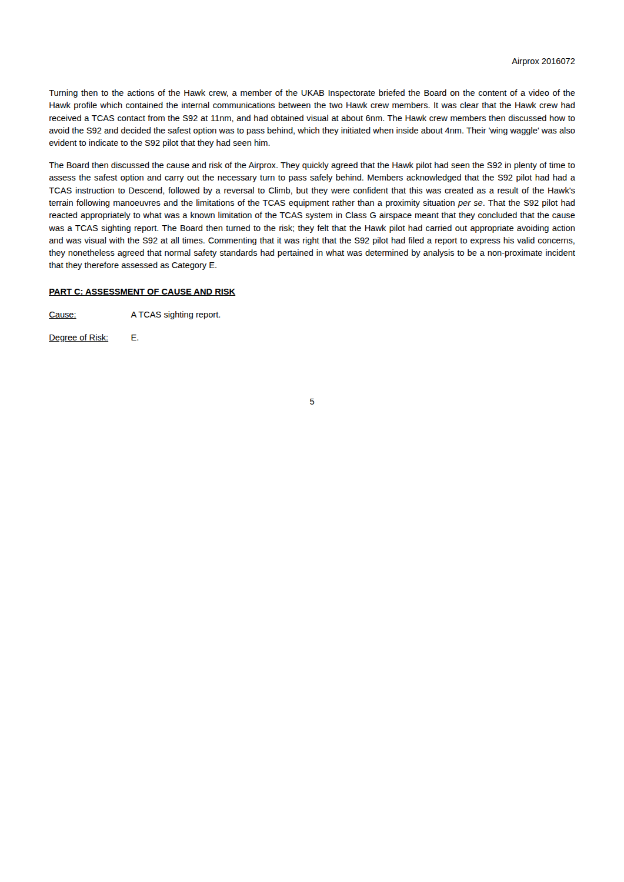Airprox 2016072
Turning then to the actions of the Hawk crew, a member of the UKAB Inspectorate briefed the Board on the content of a video of the Hawk profile which contained the internal communications between the two Hawk crew members. It was clear that the Hawk crew had received a TCAS contact from the S92 at 11nm, and had obtained visual at about 6nm. The Hawk crew members then discussed how to avoid the S92 and decided the safest option was to pass behind, which they initiated when inside about 4nm. Their 'wing waggle' was also evident to indicate to the S92 pilot that they had seen him.
The Board then discussed the cause and risk of the Airprox. They quickly agreed that the Hawk pilot had seen the S92 in plenty of time to assess the safest option and carry out the necessary turn to pass safely behind. Members acknowledged that the S92 pilot had had a TCAS instruction to Descend, followed by a reversal to Climb, but they were confident that this was created as a result of the Hawk's terrain following manoeuvres and the limitations of the TCAS equipment rather than a proximity situation per se. That the S92 pilot had reacted appropriately to what was a known limitation of the TCAS system in Class G airspace meant that they concluded that the cause was a TCAS sighting report. The Board then turned to the risk; they felt that the Hawk pilot had carried out appropriate avoiding action and was visual with the S92 at all times. Commenting that it was right that the S92 pilot had filed a report to express his valid concerns, they nonetheless agreed that normal safety standards had pertained in what was determined by analysis to be a non-proximate incident that they therefore assessed as Category E.
PART C: ASSESSMENT OF CAUSE AND RISK
Cause:
A TCAS sighting report.
Degree of Risk:
E.
5